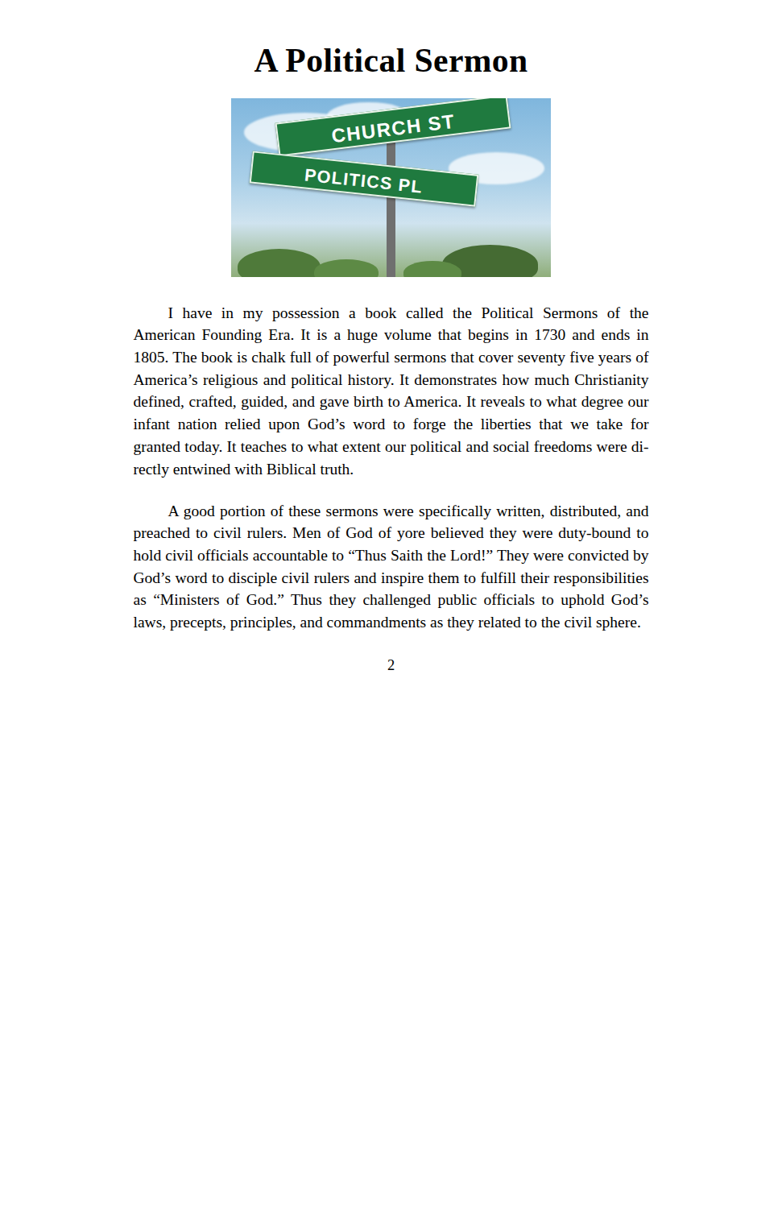A Political Sermon
CHURCH ST POLITICS PL
I have in my possession a book called the Political Sermons of the American Founding Era. It is a huge volume that begins in 1730 and ends in 1805. The book is chalk full of powerful sermons that cover seventy five years of America’s religious and political history. It demonstrates how much Christianity defined, crafted, guided, and gave birth to America. It reveals to what degree our infant nation relied upon God’s word to forge the liberties that we take for granted today. It teaches to what extent our political and social freedoms were directly entwined with Biblical truth.
A good portion of these sermons were specifically written, distributed, and preached to civil rulers. Men of God of yore believed they were duty-bound to hold civil officials accountable to “Thus Saith the Lord!” They were convicted by God’s word to disciple civil rulers and inspire them to fulfill their responsibilities as “Ministers of God.” Thus they challenged public officials to uphold God’s laws, precepts, principles, and commandments as they related to the civil sphere.
2